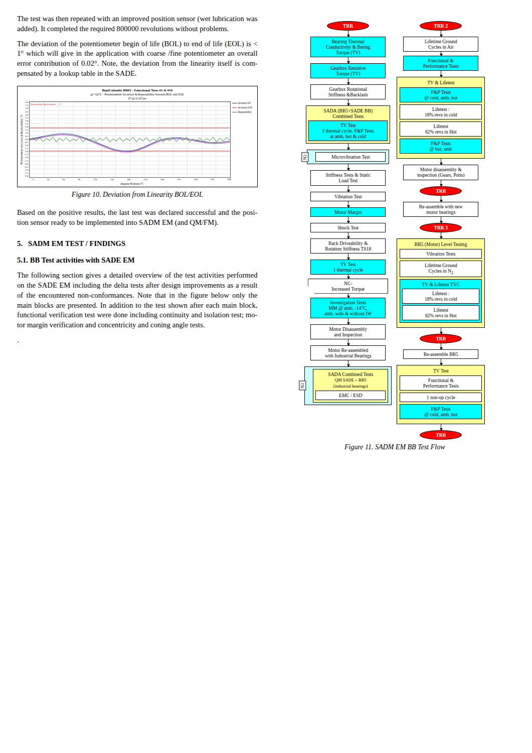The test was then repeated with an improved position sensor (wet lubrication was added). It completed the required 800000 revolutions without problems.
The deviation of the potentiometer begin of life (BOL) to end of life (EOL) is < 1° which will give in the application with coarse /fine potentiometer an overall error contribution of 0.02°. Note, the deviation from the linearity itself is compensated by a lookup table in the SADE.
BepiColombo BB#2 - Functional Tests #1 & #10
@ +22°C - Potentiometer Accuracy & Repeatability between BOL and EOL
0°/@ 0.167rps
Potentiometer Accuracy & Repeatability [°]
6.05.55.04.54.03.53.02.52.01.51.00.50.0-0.5-1.0-1.5-2.0-2.5-3.0-3.5-4.0-4.5-5.0-5.5-6.0
Repeatability Specification: +/- 1°
Accuracy #1
Accuracy #10
Repeatability
0306090120150180210240270300330360
Angular Position [°]
Figure 10. Deviation from Linearity BOL/EOL
Based on the positive results, the last test was declared successful and the position sensor ready to be implemented into SADM EM (and QM/FM).
5. SADM EM TEST / FINDINGS
5.1. BB Test activities with SADE EM
The following section gives a detailed overview of the test activities performed on the SADE EM including the delta tests after design improvements as a result of the encountered non-conformances. Note that in the figure below only the main blocks are presented. In addition to the test shown after each main block, functional verification test were done including continuity and isolation test; motor margin verification and concentricity and coning angle tests.
.
TRR
Bearing Thermal
Conductivity & Bering
Torque (TV)
Gearbox Resistive
Torque (TV)
Gearbox Rotational
Stiffness &Backlash
SADA (BB5+SADE BB)
Combined Tests
TV Test
1 thermal cycle, F&P Tests
at amb, hot & cold
N2
Microvibration Test
Stiffness Tests & Static
Load Test
Vibration Test
Motor Margin
Shock Test
Back Driveability &
Rotation Stiffness TS18
TV Test
1 thermal cycle
NC-
Increased Torque
Investigation Tests
MM @ amb, -14°C,
amb, with & without IW
Motor Disassembly
and Inspection
Motor Re-assembled
with Industrial Bearings
N2
SADA Combined Tests
QM SADE + BB5
(industrial bearings)
EMC / ESD
TRR 2
Lifetime Ground
Cycles in Air
Functional &
Performance Tests
TV & Lifetest
F&P Tests
@ cold, amb, hot
Lifetest :
18% revs in cold
Lifetest
82% revs in Hot
F&P Tests
@ hot, amb
Motor disassembly &
inspection (Gears, Potis)
TRB
Re-assemble with new
motor bearings
TRR 3
BB5 (Motor) Level Testing
Vibration Tests
Lifetime Ground
Cycles in N2
TV & Lifetest TVC
Lifetest :
18% revs in cold
Lifetest
82% revs in Hot
TRB
Re-assemble BB5
TV Test
Functional &
Performance Tests
1 non-op cycle
F&P Tests
@ cold, amb, hot
TRB
Figure 11. SADM EM BB Test Flow